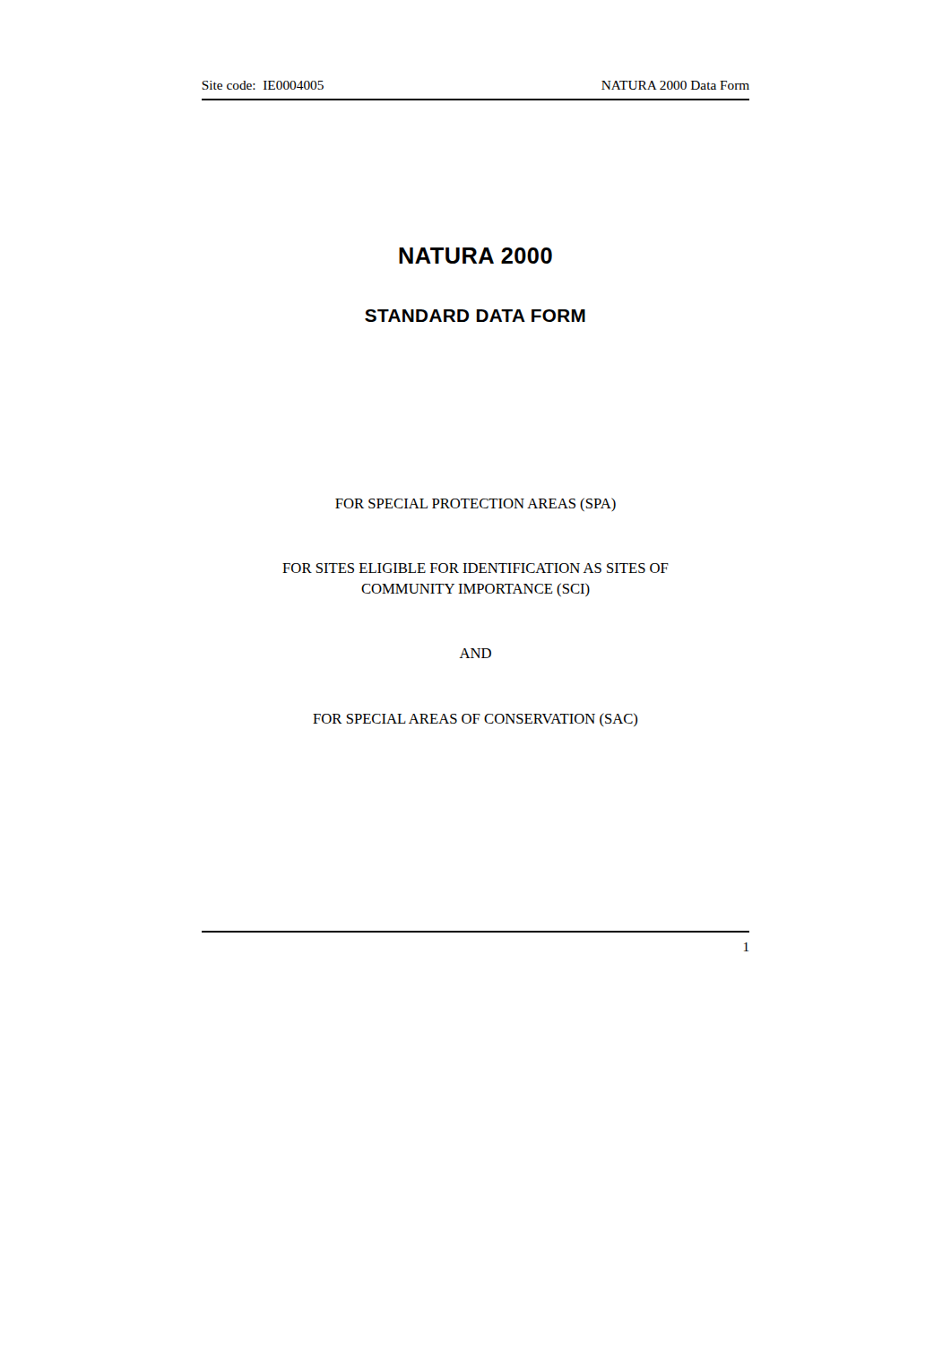Site code: IE0004005 NATURA 2000 Data Form
NATURA 2000
STANDARD DATA FORM
FOR SPECIAL PROTECTION AREAS (SPA)
FOR SITES ELIGIBLE FOR IDENTIFICATION AS SITES OF
COMMUNITY IMPORTANCE (SCI)
AND
FOR SPECIAL AREAS OF CONSERVATION (SAC)
1